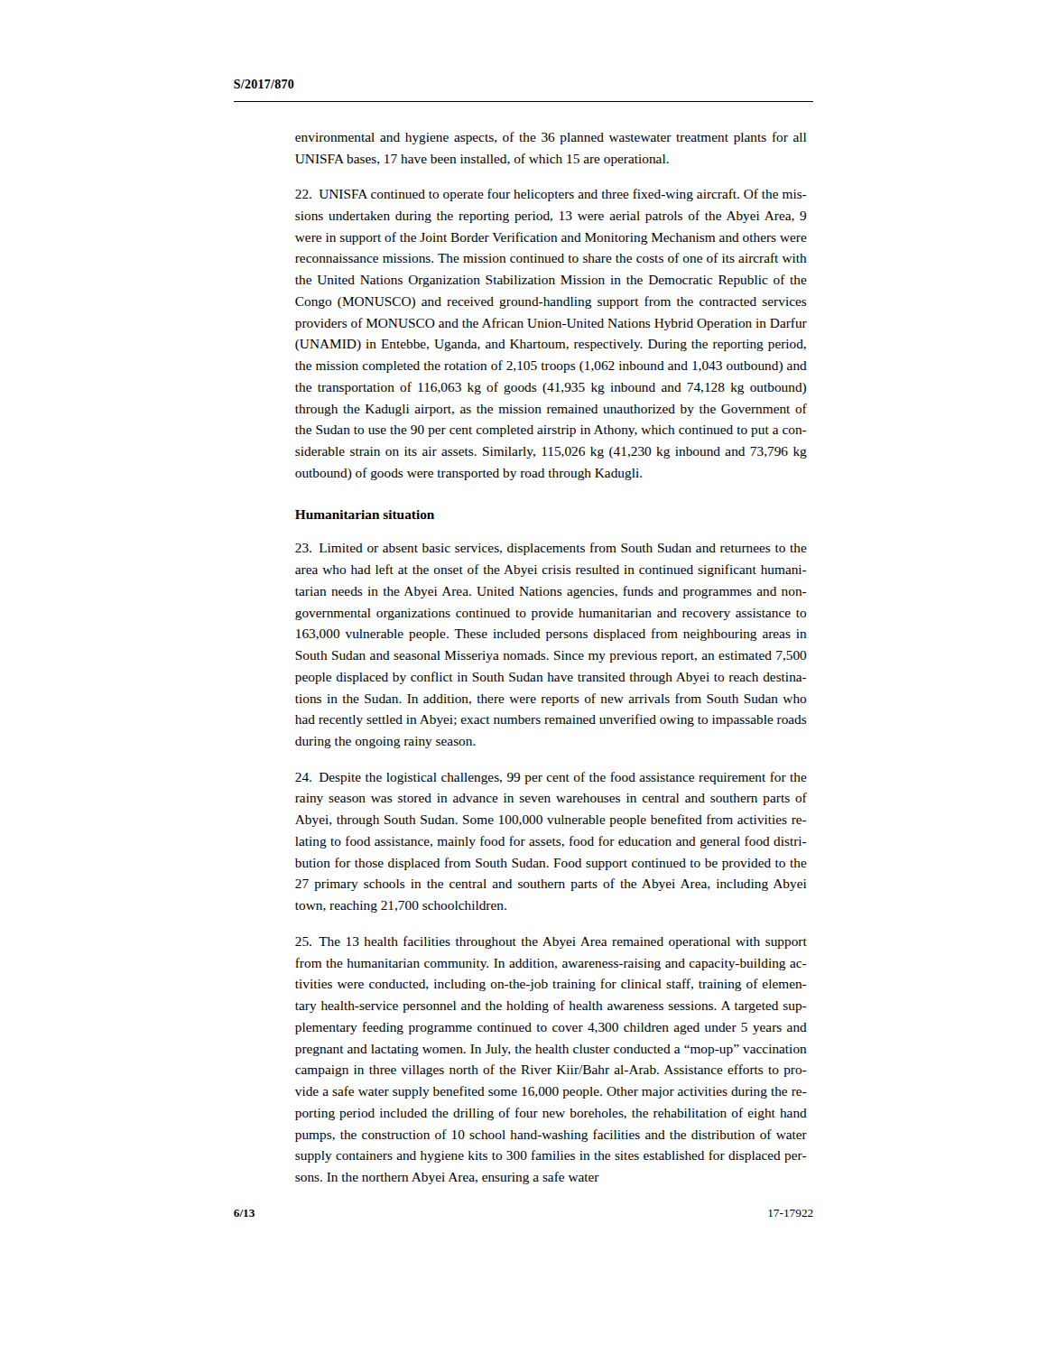S/2017/870
environmental and hygiene aspects, of the 36 planned wastewater treatment plants for all UNISFA bases, 17 have been installed, of which 15 are operational.
22. UNISFA continued to operate four helicopters and three fixed-wing aircraft. Of the missions undertaken during the reporting period, 13 were aerial patrols of the Abyei Area, 9 were in support of the Joint Border Verification and Monitoring Mechanism and others were reconnaissance missions. The mission continued to share the costs of one of its aircraft with the United Nations Organization Stabilization Mission in the Democratic Republic of the Congo (MONUSCO) and received ground-handling support from the contracted services providers of MONUSCO and the African Union-United Nations Hybrid Operation in Darfur (UNAMID) in Entebbe, Uganda, and Khartoum, respectively. During the reporting period, the mission completed the rotation of 2,105 troops (1,062 inbound and 1,043 outbound) and the transportation of 116,063 kg of goods (41,935 kg inbound and 74,128 kg outbound) through the Kadugli airport, as the mission remained unauthorized by the Government of the Sudan to use the 90 per cent completed airstrip in Athony, which continued to put a considerable strain on its air assets. Similarly, 115,026 kg (41,230 kg inbound and 73,796 kg outbound) of goods were transported by road through Kadugli.
Humanitarian situation
23. Limited or absent basic services, displacements from South Sudan and returnees to the area who had left at the onset of the Abyei crisis resulted in continued significant humanitarian needs in the Abyei Area. United Nations agencies, funds and programmes and non-governmental organizations continued to provide humanitarian and recovery assistance to 163,000 vulnerable people. These included persons displaced from neighbouring areas in South Sudan and seasonal Misseriya nomads. Since my previous report, an estimated 7,500 people displaced by conflict in South Sudan have transited through Abyei to reach destinations in the Sudan. In addition, there were reports of new arrivals from South Sudan who had recently settled in Abyei; exact numbers remained unverified owing to impassable roads during the ongoing rainy season.
24. Despite the logistical challenges, 99 per cent of the food assistance requirement for the rainy season was stored in advance in seven warehouses in central and southern parts of Abyei, through South Sudan. Some 100,000 vulnerable people benefited from activities relating to food assistance, mainly food for assets, food for education and general food distribution for those displaced from South Sudan. Food support continued to be provided to the 27 primary schools in the central and southern parts of the Abyei Area, including Abyei town, reaching 21,700 schoolchildren.
25. The 13 health facilities throughout the Abyei Area remained operational with support from the humanitarian community. In addition, awareness-raising and capacity-building activities were conducted, including on-the-job training for clinical staff, training of elementary health-service personnel and the holding of health awareness sessions. A targeted supplementary feeding programme continued to cover 4,300 children aged under 5 years and pregnant and lactating women. In July, the health cluster conducted a “mop-up” vaccination campaign in three villages north of the River Kiir/Bahr al-Arab. Assistance efforts to provide a safe water supply benefited some 16,000 people. Other major activities during the reporting period included the drilling of four new boreholes, the rehabilitation of eight hand pumps, the construction of 10 school hand-washing facilities and the distribution of water supply containers and hygiene kits to 300 families in the sites established for displaced persons. In the northern Abyei Area, ensuring a safe water
6/13 17-17922